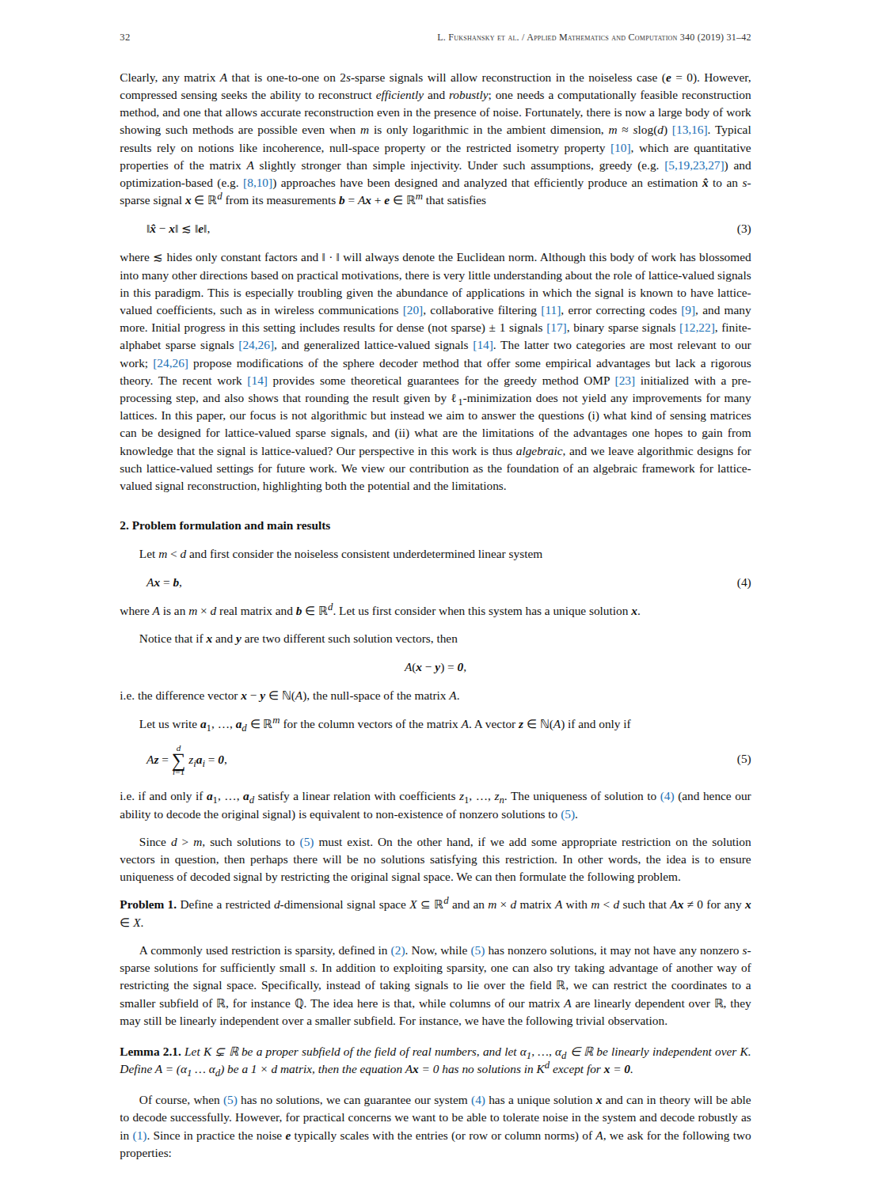32 L. Fukshansky et al. / Applied Mathematics and Computation 340 (2019) 31–42
Clearly, any matrix A that is one-to-one on 2s-sparse signals will allow reconstruction in the noiseless case (e = 0). However, compressed sensing seeks the ability to reconstruct efficiently and robustly; one needs a computationally feasible reconstruction method, and one that allows accurate reconstruction even in the presence of noise. Fortunately, there is now a large body of work showing such methods are possible even when m is only logarithmic in the ambient dimension, m ≈ slog(d) [13,16]. Typical results rely on notions like incoherence, null-space property or the restricted isometry property [10], which are quantitative properties of the matrix A slightly stronger than simple injectivity. Under such assumptions, greedy (e.g. [5,19,23,27]) and optimization-based (e.g. [8,10]) approaches have been designed and analyzed that efficiently produce an estimation x̂ to an s-sparse signal x ∈ ℝd from its measurements b = Ax + e ∈ ℝm that satisfies
‖x̂ − x‖ ≲ ‖e‖, (3)
where ≲ hides only constant factors and ‖ · ‖ will always denote the Euclidean norm. Although this body of work has blossomed into many other directions based on practical motivations, there is very little understanding about the role of lattice-valued signals in this paradigm. This is especially troubling given the abundance of applications in which the signal is known to have lattice-valued coefficients, such as in wireless communications [20], collaborative filtering [11], error correcting codes [9], and many more. Initial progress in this setting includes results for dense (not sparse) ± 1 signals [17], binary sparse signals [12,22], finite-alphabet sparse signals [24,26], and generalized lattice-valued signals [14]. The latter two categories are most relevant to our work; [24,26] propose modifications of the sphere decoder method that offer some empirical advantages but lack a rigorous theory. The recent work [14] provides some theoretical guarantees for the greedy method OMP [23] initialized with a pre-processing step, and also shows that rounding the result given by ℓ1-minimization does not yield any improvements for many lattices. In this paper, our focus is not algorithmic but instead we aim to answer the questions (i) what kind of sensing matrices can be designed for lattice-valued sparse signals, and (ii) what are the limitations of the advantages one hopes to gain from knowledge that the signal is lattice-valued? Our perspective in this work is thus algebraic, and we leave algorithmic designs for such lattice-valued settings for future work. We view our contribution as the foundation of an algebraic framework for lattice-valued signal reconstruction, highlighting both the potential and the limitations.
2. Problem formulation and main results
Let m < d and first consider the noiseless consistent underdetermined linear system
Ax = b, (4)
where A is an m × d real matrix and b ∈ ℝd. Let us first consider when this system has a unique solution x.
Notice that if x and y are two different such solution vectors, then
A(x − y) = 0,
i.e. the difference vector x − y ∈ ℕ(A), the null-space of the matrix A.
Let us write a1, …, ad ∈ ℝm for the column vectors of the matrix A. A vector z ∈ ℕ(A) if and only if
Az = d∑i=1 ziai = 0, (5)
i.e. if and only if a1, …, ad satisfy a linear relation with coefficients z1, …, zn. The uniqueness of solution to (4) (and hence our ability to decode the original signal) is equivalent to non-existence of nonzero solutions to (5).
Since d > m, such solutions to (5) must exist. On the other hand, if we add some appropriate restriction on the solution vectors in question, then perhaps there will be no solutions satisfying this restriction. In other words, the idea is to ensure uniqueness of decoded signal by restricting the original signal space. We can then formulate the following problem.
Problem 1. Define a restricted d-dimensional signal space X ⊆ ℝd and an m × d matrix A with m < d such that Ax ≠ 0 for any x ∈ X.
A commonly used restriction is sparsity, defined in (2). Now, while (5) has nonzero solutions, it may not have any nonzero s-sparse solutions for sufficiently small s. In addition to exploiting sparsity, one can also try taking advantage of another way of restricting the signal space. Specifically, instead of taking signals to lie over the field ℝ, we can restrict the coordinates to a smaller subfield of ℝ, for instance ℚ. The idea here is that, while columns of our matrix A are linearly dependent over ℝ, they may still be linearly independent over a smaller subfield. For instance, we have the following trivial observation.
Lemma 2.1. Let K ⊊ ℝ be a proper subfield of the field of real numbers, and let α1, …, αd ∈ ℝ be linearly independent over K. Define A = (α1 … αd) be a 1 × d matrix, then the equation Ax = 0 has no solutions in Kd except for x = 0.
Of course, when (5) has no solutions, we can guarantee our system (4) has a unique solution x and can in theory will be able to decode successfully. However, for practical concerns we want to be able to tolerate noise in the system and decode robustly as in (1). Since in practice the noise e typically scales with the entries (or row or column norms) of A, we ask for the following two properties: